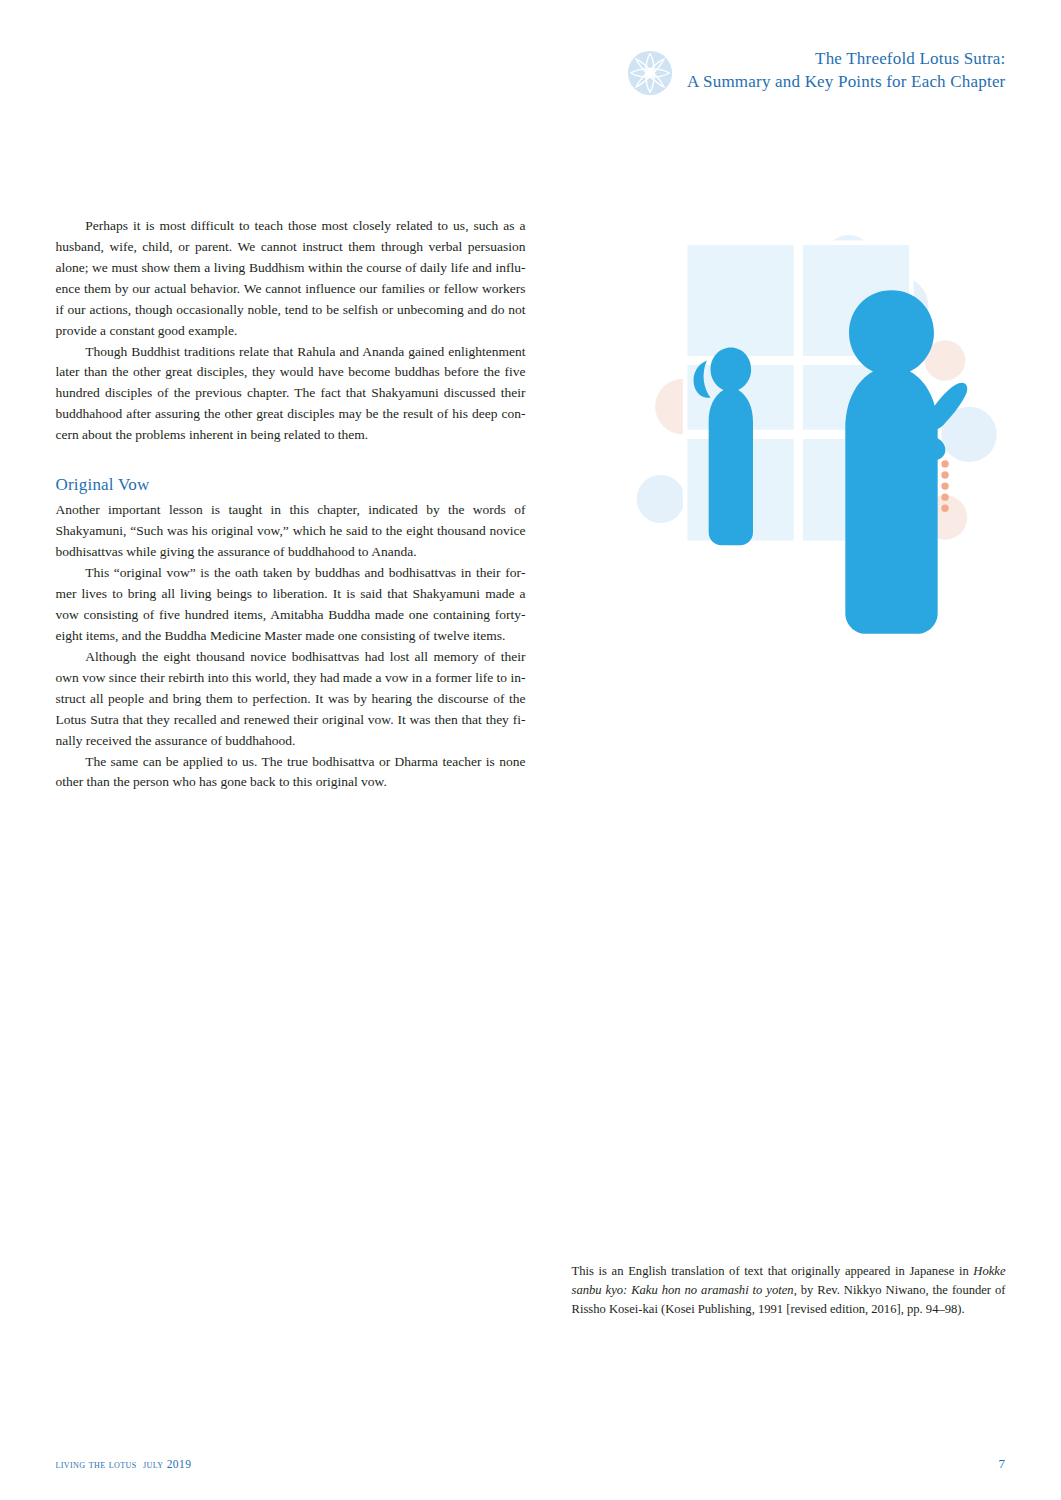The Threefold Lotus Sutra:
A Summary and Key Points for Each Chapter
Perhaps it is most difficult to teach those most closely related to us, such as a husband, wife, child, or parent. We cannot instruct them through verbal persuasion alone; we must show them a living Buddhism within the course of daily life and influence them by our actual behavior. We cannot influence our families or fellow workers if our actions, though occasionally noble, tend to be selfish or unbecoming and do not provide a constant good example.
Though Buddhist traditions relate that Rahula and Ananda gained enlightenment later than the other great disciples, they would have become buddhas before the five hundred disciples of the previous chapter. The fact that Shakyamuni discussed their buddhahood after assuring the other great disciples may be the result of his deep concern about the problems inherent in being related to them.
Original Vow
Another important lesson is taught in this chapter, indicated by the words of Shakyamuni, “Such was his original vow,” which he said to the eight thousand novice bodhisattvas while giving the assurance of buddhahood to Ananda.
This “original vow” is the oath taken by buddhas and bodhisattvas in their former lives to bring all living beings to liberation. It is said that Shakyamuni made a vow consisting of five hundred items, Amitabha Buddha made one containing forty-eight items, and the Buddha Medicine Master made one consisting of twelve items.
Although the eight thousand novice bodhisattvas had lost all memory of their own vow since their rebirth into this world, they had made a vow in a former life to instruct all people and bring them to perfection. It was by hearing the discourse of the Lotus Sutra that they recalled and renewed their original vow. It was then that they finally received the assurance of buddhahood.
The same can be applied to us. The true bodhisattva or Dharma teacher is none other than the person who has gone back to this original vow.
This is an English translation of text that originally appeared in Japanese in Hokke sanbu kyo: Kaku hon no aramashi to yoten, by Rev. Nikkyo Niwano, the founder of Rissho Kosei-kai (Kosei Publishing, 1991 [revised edition, 2016], pp. 94–98).
Living the Lotus July 2019
7